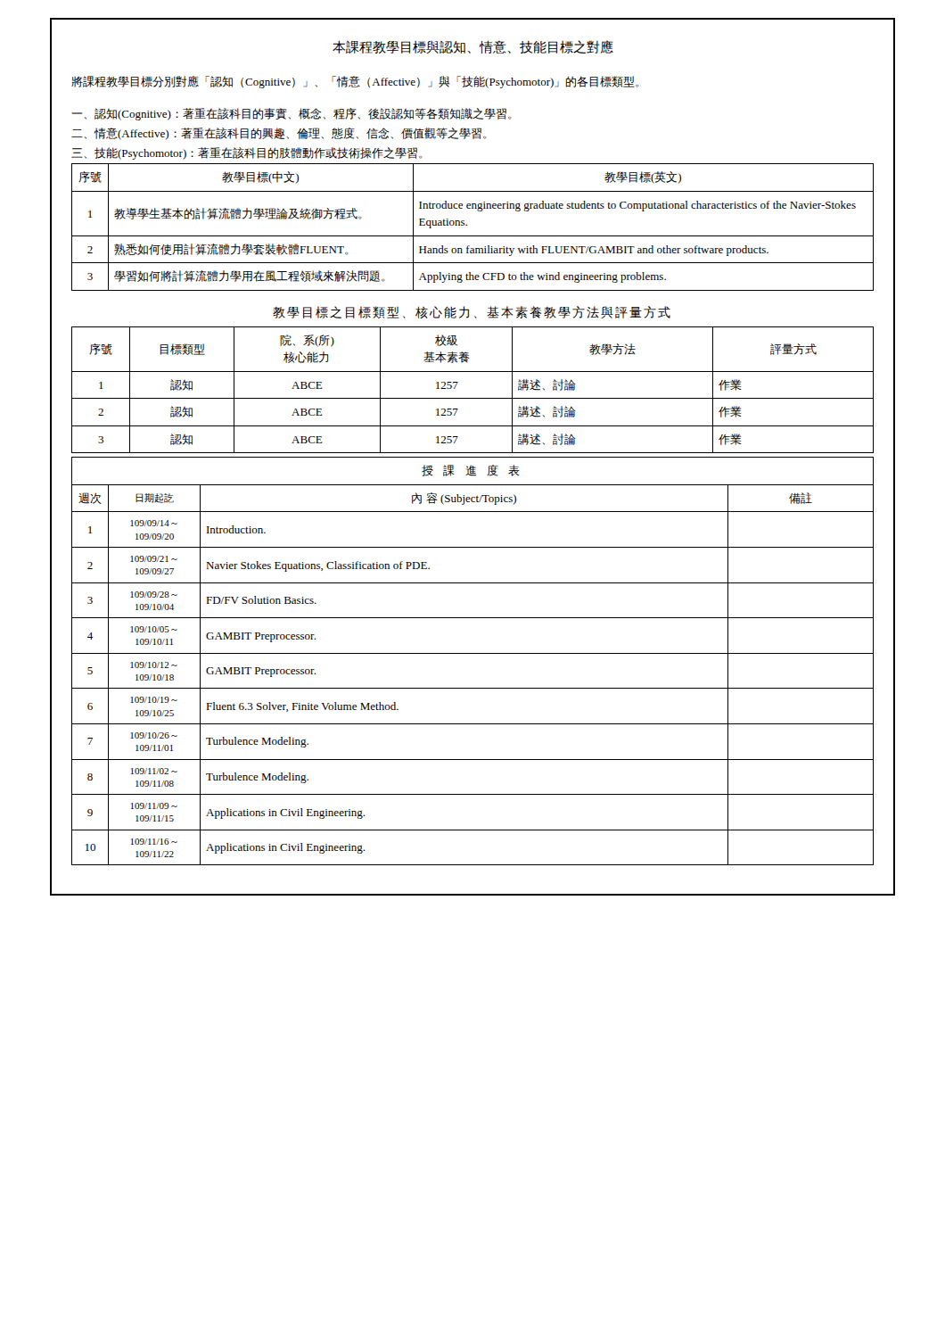本課程教學目標與認知、情意、技能目標之對應
將課程教學目標分別對應「認知（Cognitive）」、「情意（Affective）」與「技能(Psychomotor)」的各目標類型。
一、認知(Cognitive)：著重在該科目的事實、概念、程序、後設認知等各類知識之學習。
二、情意(Affective)：著重在該科目的興趣、倫理、態度、信念、價值觀等之學習。
三、技能(Psychomotor)：著重在該科目的肢體動作或技術操作之學習。
| 序號 | 教學目標(中文) | 教學目標(英文) |
| --- | --- | --- |
| 1 | 教導學生基本的計算流體力學理論及統御方程式。 | Introduce engineering graduate students to Computational characteristics of the Navier-Stokes Equations. |
| 2 | 熟悉如何使用計算流體力學套裝軟體FLUENT。 | Hands on familiarity with FLUENT/GAMBIT and other software products. |
| 3 | 學習如何將計算流體力學用在風工程領域來解決問題。 | Applying the CFD to the wind engineering problems. |
教學目標之目標類型、核心能力、基本素養教學方法與評量方式
| 序號 | 目標類型 | 院、系(所) 核心能力 | 校級 基本素養 | 教學方法 | 評量方式 |
| --- | --- | --- | --- | --- | --- |
| 1 | 認知 | ABCE | 1257 | 講述、討論 | 作業 |
| 2 | 認知 | ABCE | 1257 | 講述、討論 | 作業 |
| 3 | 認知 | ABCE | 1257 | 講述、討論 | 作業 |
| 授 課 進 度 表 |
| --- |
| 週次 | 日期起訖 | 內 容 (Subject/Topics) | 備註 |
| 1 | 109/09/14～ 109/09/20 | Introduction. | |
| 2 | 109/09/21～ 109/09/27 | Navier Stokes Equations, Classification of PDE. | |
| 3 | 109/09/28～ 109/10/04 | FD/FV Solution Basics. | |
| 4 | 109/10/05～ 109/10/11 | GAMBIT Preprocessor. | |
| 5 | 109/10/12～ 109/10/18 | GAMBIT Preprocessor. | |
| 6 | 109/10/19～ 109/10/25 | Fluent 6.3 Solver, Finite Volume Method. | |
| 7 | 109/10/26～ 109/11/01 | Turbulence Modeling. | |
| 8 | 109/11/02～ 109/11/08 | Turbulence Modeling. | |
| 9 | 109/11/09～ 109/11/15 | Applications in Civil Engineering. | |
| 10 | 109/11/16～ 109/11/22 | Applications in Civil Engineering. | |